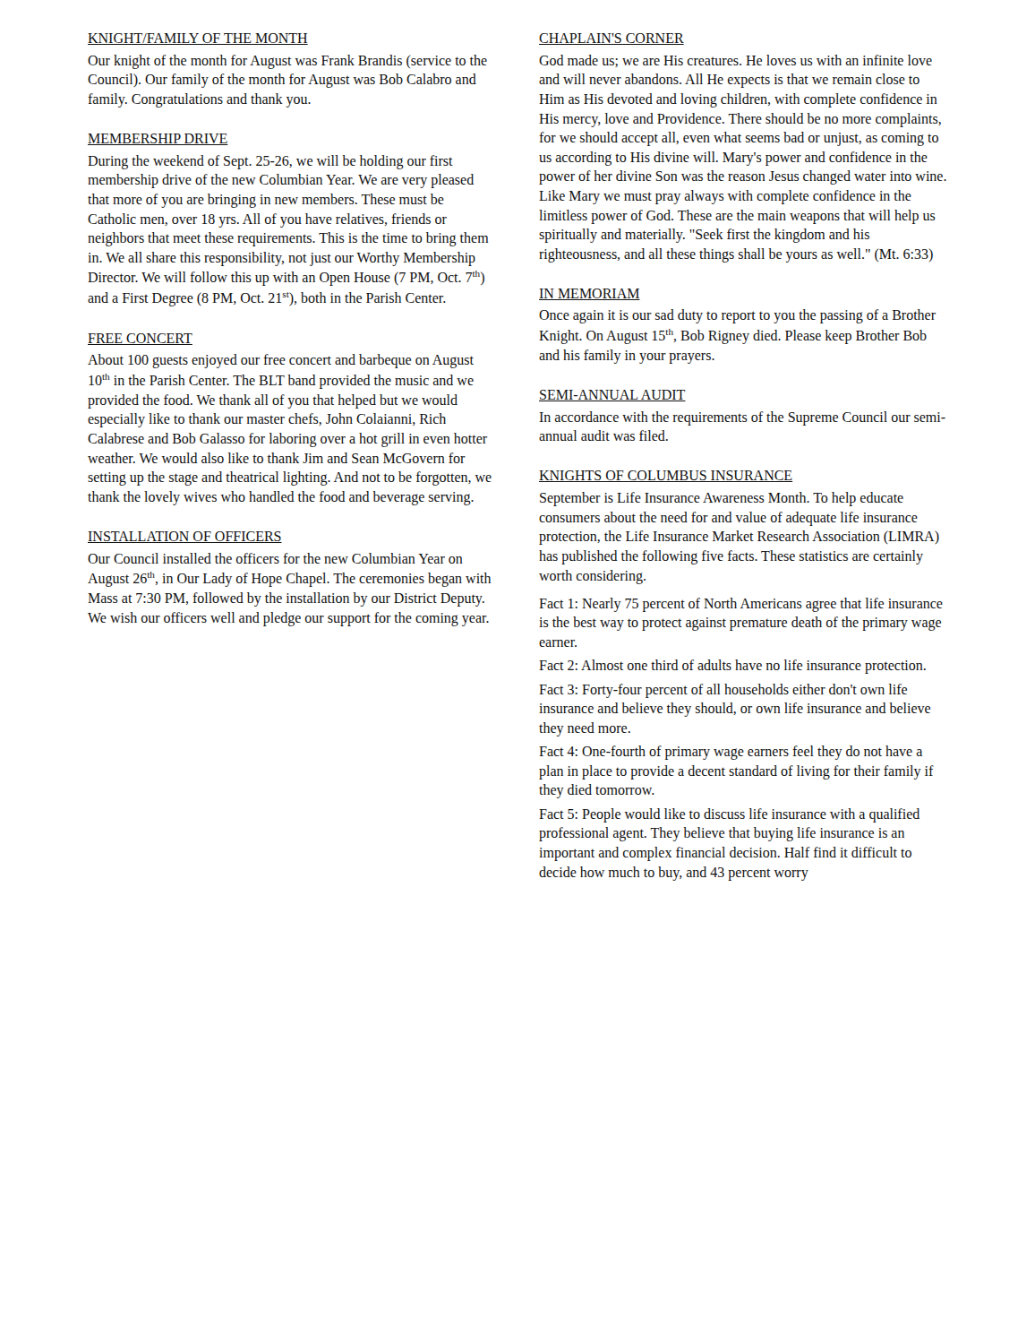Knight/Family of the Month
Our knight of the month for August was Frank Brandis (service to the Council). Our family of the month for August was Bob Calabro and family. Congratulations and thank you.
Membership Drive
During the weekend of Sept. 25-26, we will be holding our first membership drive of the new Columbian Year. We are very pleased that more of you are bringing in new members. These must be Catholic men, over 18 yrs. All of you have relatives, friends or neighbors that meet these requirements. This is the time to bring them in. We all share this responsibility, not just our Worthy Membership Director. We will follow this up with an Open House (7 PM, Oct. 7th) and a First Degree (8 PM, Oct. 21st), both in the Parish Center.
Free Concert
About 100 guests enjoyed our free concert and barbeque on August 10th in the Parish Center. The BLT band provided the music and we provided the food. We thank all of you that helped but we would especially like to thank our master chefs, John Colaianni, Rich Calabrese and Bob Galasso for laboring over a hot grill in even hotter weather. We would also like to thank Jim and Sean McGovern for setting up the stage and theatrical lighting. And not to be forgotten, we thank the lovely wives who handled the food and beverage serving.
Installation of Officers
Our Council installed the officers for the new Columbian Year on August 26th, in Our Lady of Hope Chapel. The ceremonies began with Mass at 7:30 PM, followed by the installation by our District Deputy. We wish our officers well and pledge our support for the coming year.
Chaplain's Corner
God made us; we are His creatures. He loves us with an infinite love and will never abandons. All He expects is that we remain close to Him as His devoted and loving children, with complete confidence in His mercy, love and Providence. There should be no more complaints, for we should accept all, even what seems bad or unjust, as coming to us according to His divine will. Mary's power and confidence in the power of her divine Son was the reason Jesus changed water into wine. Like Mary we must pray always with complete confidence in the limitless power of God. These are the main weapons that will help us spiritually and materially. "Seek first the kingdom and his righteousness, and all these things shall be yours as well." (Mt. 6:33)
In Memoriam
Once again it is our sad duty to report to you the passing of a Brother Knight. On August 15th, Bob Rigney died. Please keep Brother Bob and his family in your prayers.
Semi-Annual Audit
In accordance with the requirements of the Supreme Council our semi-annual audit was filed.
Knights of Columbus Insurance
September is Life Insurance Awareness Month. To help educate consumers about the need for and value of adequate life insurance protection, the Life Insurance Market Research Association (LIMRA) has published the following five facts. These statistics are certainly worth considering.
Fact 1: Nearly 75 percent of North Americans agree that life insurance is the best way to protect against premature death of the primary wage earner.
Fact 2: Almost one third of adults have no life insurance protection.
Fact 3: Forty-four percent of all households either don't own life insurance and believe they should, or own life insurance and believe they need more.
Fact 4: One-fourth of primary wage earners feel they do not have a plan in place to provide a decent standard of living for their family if they died tomorrow.
Fact 5: People would like to discuss life insurance with a qualified professional agent. They believe that buying life insurance is an important and complex financial decision. Half find it difficult to decide how much to buy, and 43 percent worry